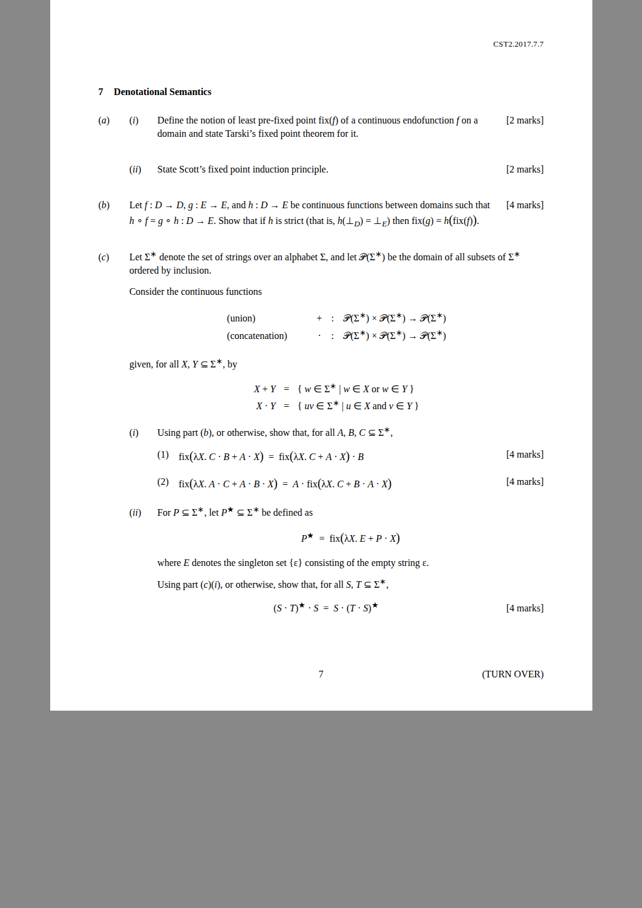CST2.2017.7.7
7 Denotational Semantics
(a)
(i) [2 marks]
Define the notion of least pre-fixed point fix(f) of a continuous endofunction f on a domain and state Tarski’s fixed point theorem for it.
(ii) [2 marks]
State Scott’s fixed point induction principle.
(b) [4 marks]
Let f : D → D, g : E → E, and h : D → E be continuous functions between domains such that h ∘ f = g ∘ h : D → E. Show that if h is strict (that is, h(⊥D) = ⊥E) then fix(g) = h(fix(f)).
(c)
Let Σ∗ denote the set of strings over an alphabet Σ, and let 𝒫(Σ∗) be the domain of all subsets of Σ∗ ordered by inclusion.
Consider the continuous functions
| (union) | + | : | 𝒫 (Σ ∗ ) × 𝒫 (Σ ∗ ) → 𝒫 (Σ ∗ ) |
| (concatenation) | · | : | 𝒫 (Σ ∗ ) × 𝒫 (Σ ∗ ) → 𝒫 (Σ ∗ ) |
given, for all X, Y ⊆ Σ∗, by
| X + Y | = | { w ∈ Σ ∗ / w ∈ X or w ∈ Y } |
| X · Y | = | { uv ∈ Σ ∗ / u ∈ X and v ∈ Y } |
(i)
Using part (b), or otherwise, show that, for all A, B, C ⊆ Σ∗,
(1) [4 marks] fix(λX. C · B + A · X) = fix(λX. C + A · X) · B
(2) [4 marks] fix(λX. A · C + A · B · X) = A · fix(λX. C + B · A · X)
(ii)
For P ⊆ Σ∗, let P★ ⊆ Σ∗ be defined as
P★ = fix(λX. E + P · X)
where E denotes the singleton set {ε} consisting of the empty string ε.
Using part (c)(i), or otherwise, show that, for all S, T ⊆ Σ∗,
[4 marks] (S · T)★ · S = S · (T · S)★
7
(TURN OVER)